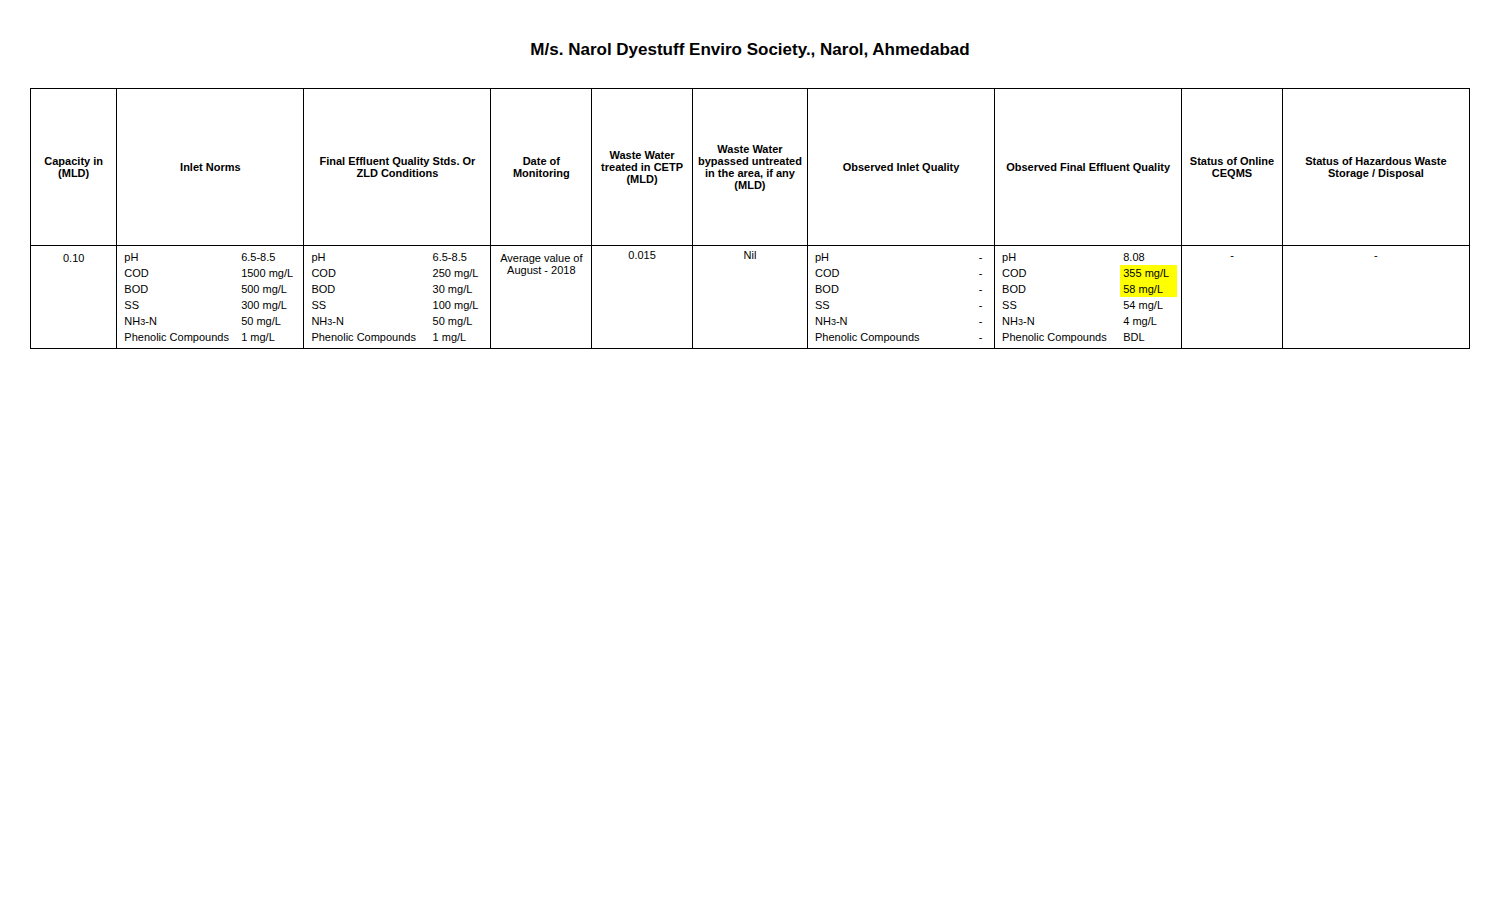M/s. Narol Dyestuff Enviro Society., Narol, Ahmedabad
| Capacity in (MLD) | Inlet Norms | Final Effluent Quality Stds. Or ZLD Conditions | Date of Monitoring | Waste Water treated in CETP (MLD) | Waste Water bypassed untreated in the area, if any (MLD) | Observed Inlet Quality | Observed Final Effluent Quality | Status of Online CEQMS | Status of Hazardous Waste Storage / Disposal |
| --- | --- | --- | --- | --- | --- | --- | --- | --- | --- |
| 0.10 | / pH / 6.5-8.5 / / COD / 1500 mg/L / / BOD / 500 mg/L / / SS / 300 mg/L / / NH 3 -N / 50 mg/L / / Phenolic Compounds / 1 mg/L / | / pH / 6.5-8.5 / / COD / 250 mg/L / / BOD / 30 mg/L / / SS / 100 mg/L / / NH 3 -N / 50 mg/L / / Phenolic Compounds / 1 mg/L / | Average value of August - 2018 | 0.015 | Nil | / pH / - / / COD / - / / BOD / - / / SS / - / / NH 3 -N / - / / Phenolic Compounds / - / | / pH / 8.08 / / COD / 355 mg/L / / BOD / 58 mg/L / / SS / 54 mg/L / / NH 3 -N / 4 mg/L / / Phenolic Compounds / BDL / | - | - |